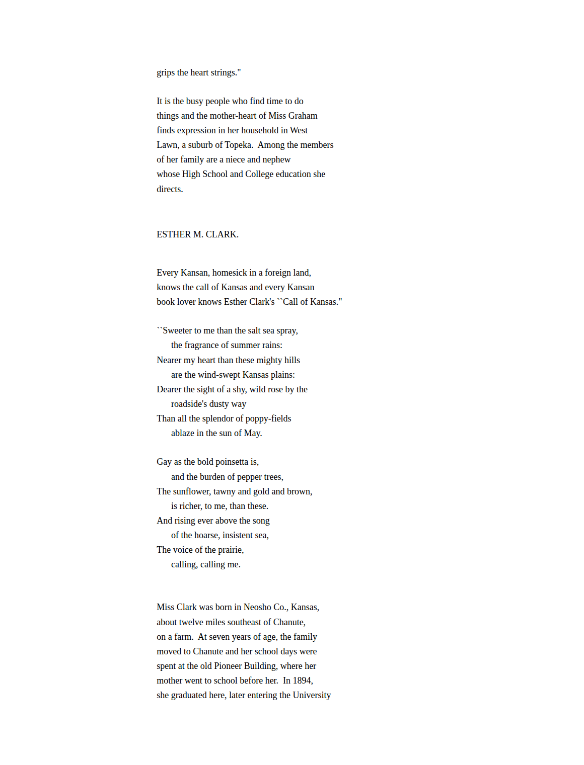grips the heart strings."
It is the busy people who find time to do
things and the mother-heart of Miss Graham
finds expression in her household in West
Lawn, a suburb of Topeka. Among the members
of her family are a niece and nephew
whose High School and College education she
directs.
ESTHER M. CLARK.
Every Kansan, homesick in a foreign land,
knows the call of Kansas and every Kansan
book lover knows Esther Clark's ``Call of Kansas."
``Sweeter to me than the salt sea spray,
the fragrance of summer rains:
Nearer my heart than these mighty hills
are the wind-swept Kansas plains:
Dearer the sight of a shy, wild rose by the
roadside's dusty way
Than all the splendor of poppy-fields
ablaze in the sun of May.
Gay as the bold poinsetta is,
and the burden of pepper trees,
The sunflower, tawny and gold and brown,
is richer, to me, than these.
And rising ever above the song
of the hoarse, insistent sea,
The voice of the prairie,
calling, calling me.
Miss Clark was born in Neosho Co., Kansas,
about twelve miles southeast of Chanute,
on a farm. At seven years of age, the family
moved to Chanute and her school days were
spent at the old Pioneer Building, where her
mother went to school before her. In 1894,
she graduated here, later entering the University